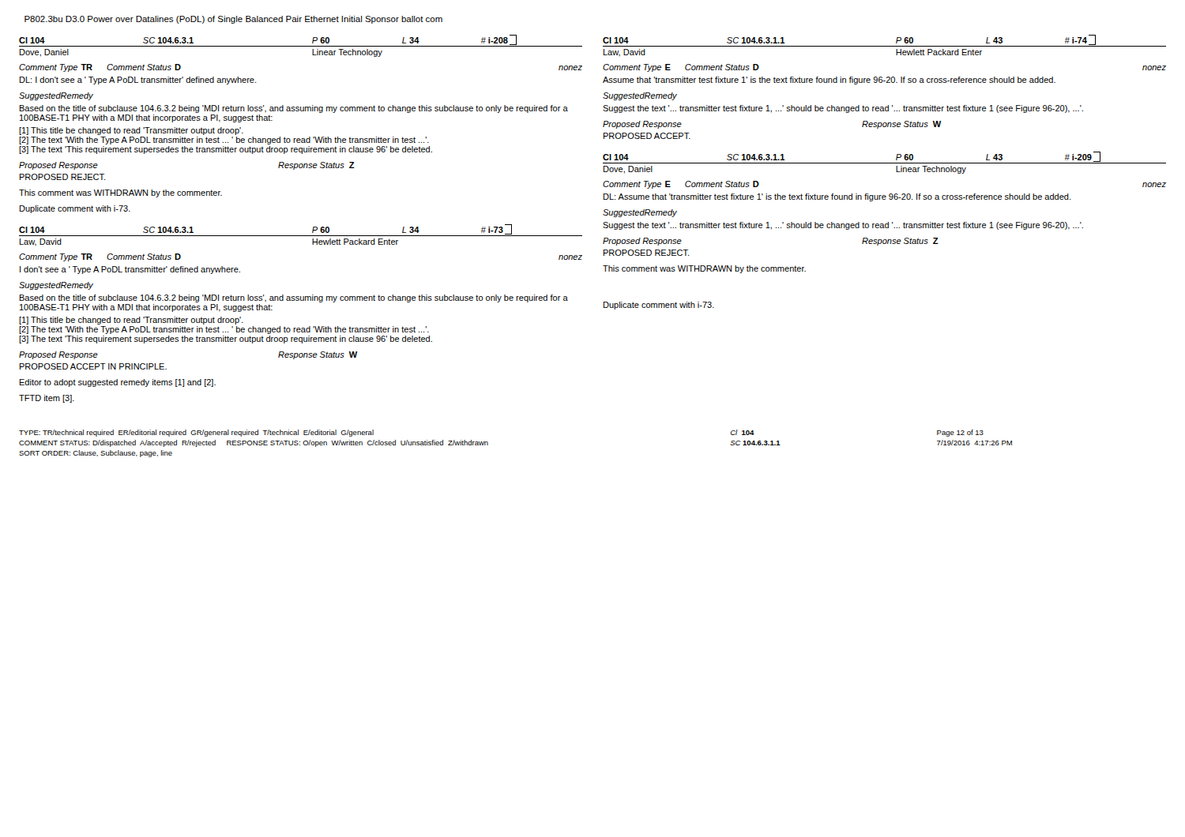P802.3bu D3.0 Power over Datalines (PoDL) of Single Balanced Pair Ethernet Initial Sponsor ballot com
Cl 104
SC 104.6.3.1
P 60
L 34
# i-208
Dove, Daniel
Linear Technology
Comment Type TR Comment Status D nonez
DL: I don't see a ' Type A PoDL transmitter' defined anywhere.
SuggestedRemedy
Based on the title of subclause 104.6.3.2 being 'MDI return loss', and assuming my comment to change this subclause to only be required for a 100BASE-T1 PHY with a MDI that incorporates a PI, suggest that:
[1] This title be changed to read 'Transmitter output droop'.
[2] The text 'With the Type A PoDL transmitter in test ... ' be changed to read 'With the transmitter in test ...'.
[3] The text 'This requirement supersedes the transmitter output droop requirement in clause 96' be deleted.
Proposed Response
Response Status Z
PROPOSED REJECT.
This comment was WITHDRAWN by the commenter.
Duplicate comment with i-73.
Cl 104
SC 104.6.3.1
P 60
L 34
# i-73
Law, David
Hewlett Packard Enter
Comment Type TR Comment Status D nonez
I don't see a ' Type A PoDL transmitter' defined anywhere.
SuggestedRemedy
Based on the title of subclause 104.6.3.2 being 'MDI return loss', and assuming my comment to change this subclause to only be required for a 100BASE-T1 PHY with a MDI that incorporates a PI, suggest that:
[1] This title be changed to read 'Transmitter output droop'.
[2] The text 'With the Type A PoDL transmitter in test ... ' be changed to read 'With the transmitter in test ...'.
[3] The text 'This requirement supersedes the transmitter output droop requirement in clause 96' be deleted.
Proposed Response
Response Status W
PROPOSED ACCEPT IN PRINCIPLE.
Editor to adopt suggested remedy items [1] and [2].
TFTD item [3].
Cl 104
SC 104.6.3.1.1
P 60
L 43
# i-74
Law, David
Hewlett Packard Enter
Comment Type E Comment Status D nonez
Assume that 'transmitter test fixture 1' is the text fixture found in figure 96-20. If so a cross-reference should be added.
SuggestedRemedy
Suggest the text '... transmitter test fixture 1, ...' should be changed to read '... transmitter test fixture 1 (see Figure 96-20), ...'.
Proposed Response
Response Status W
PROPOSED ACCEPT.
Cl 104
SC 104.6.3.1.1
P 60
L 43
# i-209
Dove, Daniel
Linear Technology
Comment Type E Comment Status D nonez
DL: Assume that 'transmitter test fixture 1' is the text fixture found in figure 96-20. If so a cross-reference should be added.
SuggestedRemedy
Suggest the text '... transmitter test fixture 1, ...' should be changed to read '... transmitter test fixture 1 (see Figure 96-20), ...'.
Proposed Response
Response Status Z
PROPOSED REJECT.
This comment was WITHDRAWN by the commenter.
Duplicate comment with i-73.
TYPE: TR/technical required ER/editorial required GR/general required T/technical E/editorial G/general
COMMENT STATUS: D/dispatched A/accepted R/rejected RESPONSE STATUS: O/open W/written C/closed U/unsatisfied Z/withdrawn
SORT ORDER: Clause, Subclause, page, line
Cl 104
SC 104.6.3.1.1
Page 12 of 13
7/19/2016 4:17:26 PM